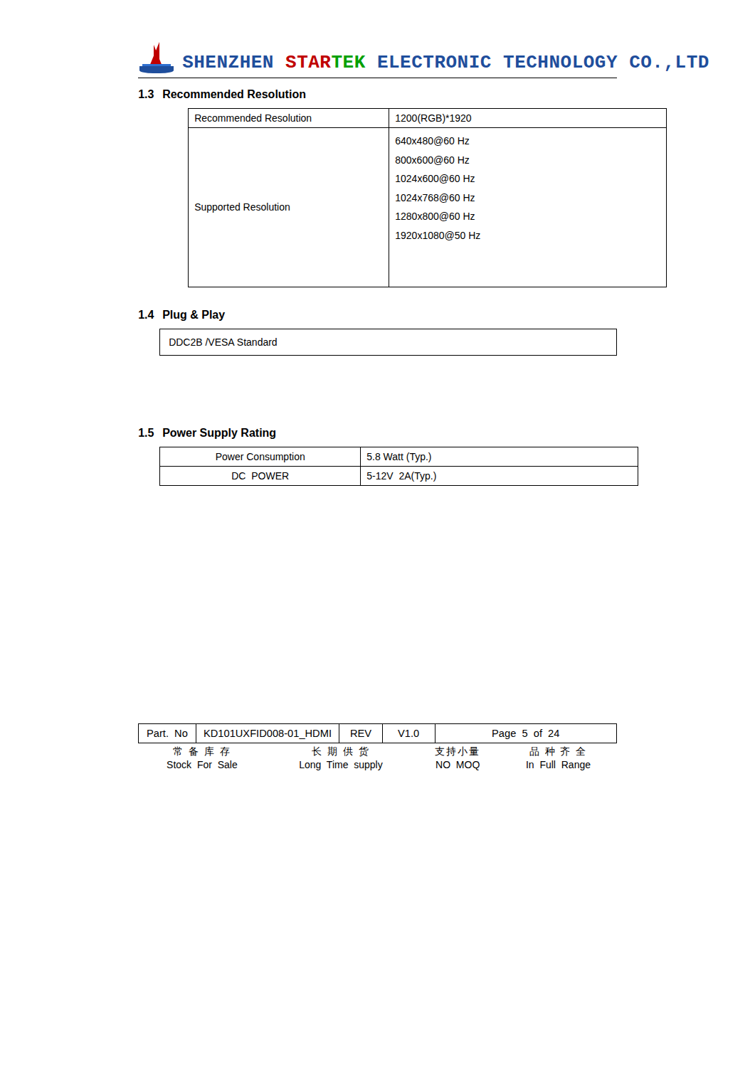SHENZHEN STAR TEK ELECTRONIC TECHNOLOGY CO.,LTD
1.3 Recommended Resolution
| Recommended Resolution | 1200(RGB)*1920 |
| Supported Resolution | 640x480@60 Hz 800x600@60 Hz 1024x600@60 Hz 1024x768@60 Hz 1280x800@60 Hz 1920x1080@50 Hz |
1.4 Plug & Play
DDC2B /VESA Standard
1.5 Power Supply Rating
| Power Consumption | 5.8 Watt (Typ.) |
| DC POWER | 5-12V 2A(Typ.) |
| Part. No | KD101UXFID008-01_HDMI | REV | V1.0 | Page 5 of 24 |
| 常 备 库 存 | 长 期 供 货 | 支持小量 | 品 种 齐 全 |
| Stock For Sale | Long Time supply | NO MOQ | In Full Range |